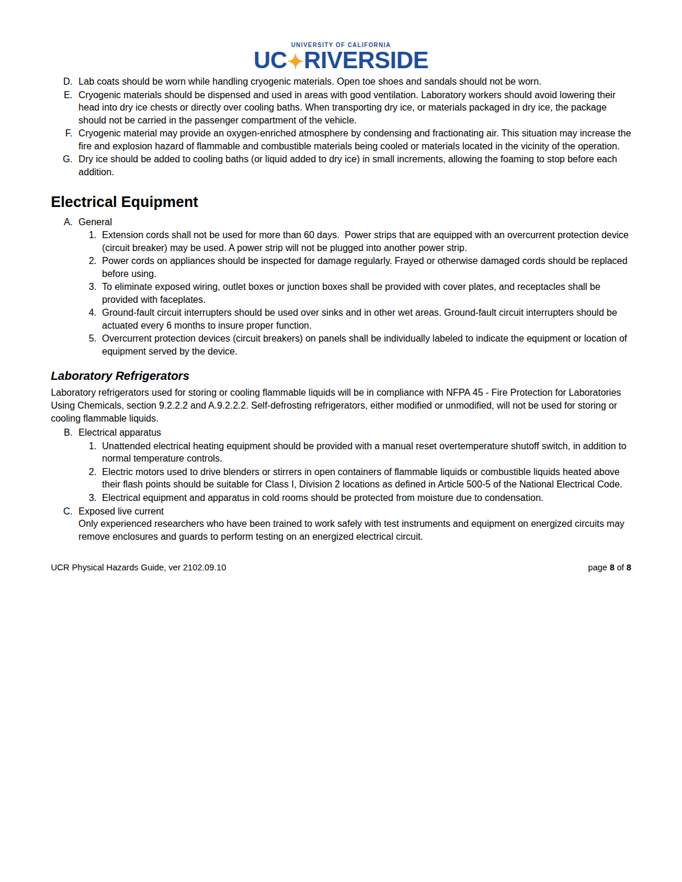UNIVERSITY OF CALIFORNIA
UC✦RIVERSIDE
Lab coats should be worn while handling cryogenic materials. Open toe shoes and sandals should not be worn.
Cryogenic materials should be dispensed and used in areas with good ventilation. Laboratory workers should avoid lowering their head into dry ice chests or directly over cooling baths. When transporting dry ice, or materials packaged in dry ice, the package should not be carried in the passenger compartment of the vehicle.
Cryogenic material may provide an oxygen-enriched atmosphere by condensing and fractionating air. This situation may increase the fire and explosion hazard of flammable and combustible materials being cooled or materials located in the vicinity of the operation.
Dry ice should be added to cooling baths (or liquid added to dry ice) in small increments, allowing the foaming to stop before each addition.
Electrical Equipment
General
Extension cords shall not be used for more than 60 days. Power strips that are equipped with an overcurrent protection device (circuit breaker) may be used. A power strip will not be plugged into another power strip.
Power cords on appliances should be inspected for damage regularly. Frayed or otherwise damaged cords should be replaced before using.
To eliminate exposed wiring, outlet boxes or junction boxes shall be provided with cover plates, and receptacles shall be provided with faceplates.
Ground-fault circuit interrupters should be used over sinks and in other wet areas. Ground-fault circuit interrupters should be actuated every 6 months to insure proper function.
Overcurrent protection devices (circuit breakers) on panels shall be individually labeled to indicate the equipment or location of equipment served by the device.
Laboratory Refrigerators
Laboratory refrigerators used for storing or cooling flammable liquids will be in compliance with NFPA 45 - Fire Protection for Laboratories Using Chemicals, section 9.2.2.2 and A.9.2.2.2. Self-defrosting refrigerators, either modified or unmodified, will not be used for storing or cooling flammable liquids.
Electrical apparatus
Unattended electrical heating equipment should be provided with a manual reset overtemperature shutoff switch, in addition to normal temperature controls.
Electric motors used to drive blenders or stirrers in open containers of flammable liquids or combustible liquids heated above their flash points should be suitable for Class I, Division 2 locations as defined in Article 500-5 of the National Electrical Code.
Electrical equipment and apparatus in cold rooms should be protected from moisture due to condensation.
Exposed live current
Only experienced researchers who have been trained to work safely with test instruments and equipment on energized circuits may remove enclosures and guards to perform testing on an energized electrical circuit.
UCR Physical Hazards Guide, ver 2102.09.10
page 8 of 8